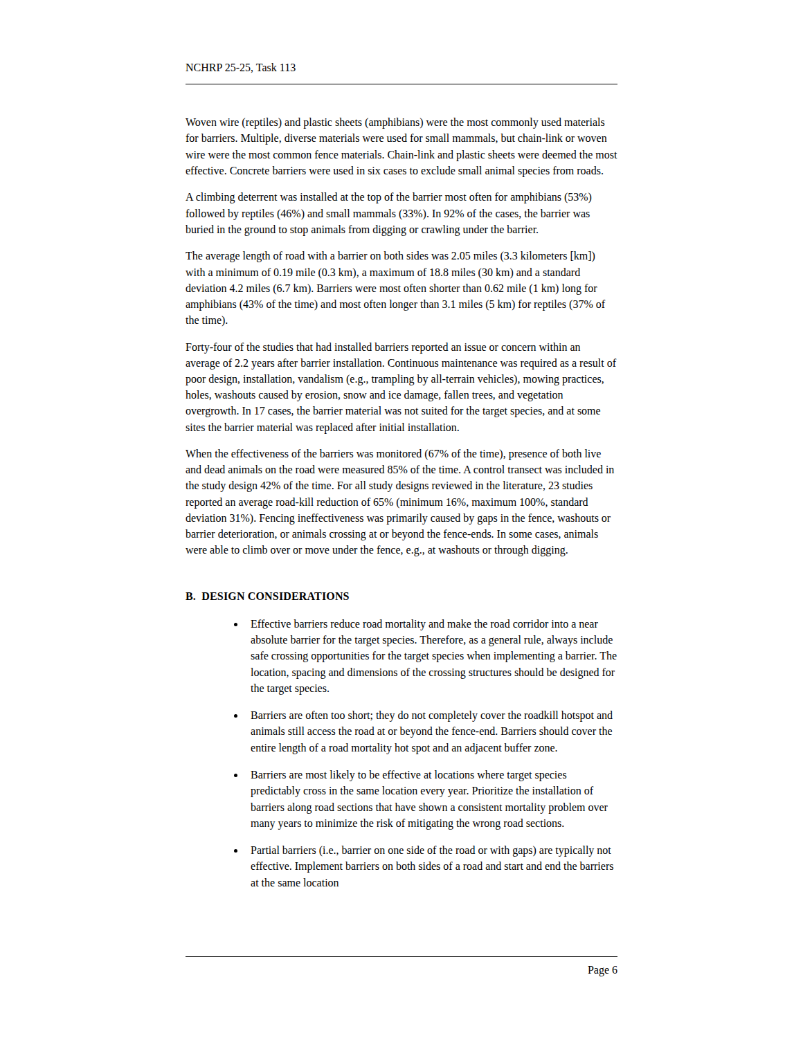NCHRP 25-25, Task 113
Woven wire (reptiles) and plastic sheets (amphibians) were the most commonly used materials for barriers. Multiple, diverse materials were used for small mammals, but chain-link or woven wire were the most common fence materials. Chain-link and plastic sheets were deemed the most effective. Concrete barriers were used in six cases to exclude small animal species from roads.
A climbing deterrent was installed at the top of the barrier most often for amphibians (53%) followed by reptiles (46%) and small mammals (33%). In 92% of the cases, the barrier was buried in the ground to stop animals from digging or crawling under the barrier.
The average length of road with a barrier on both sides was 2.05 miles (3.3 kilometers [km]) with a minimum of 0.19 mile (0.3 km), a maximum of 18.8 miles (30 km) and a standard deviation 4.2 miles (6.7 km). Barriers were most often shorter than 0.62 mile (1 km) long for amphibians (43% of the time) and most often longer than 3.1 miles (5 km) for reptiles (37% of the time).
Forty-four of the studies that had installed barriers reported an issue or concern within an average of 2.2 years after barrier installation. Continuous maintenance was required as a result of poor design, installation, vandalism (e.g., trampling by all-terrain vehicles), mowing practices, holes, washouts caused by erosion, snow and ice damage, fallen trees, and vegetation overgrowth. In 17 cases, the barrier material was not suited for the target species, and at some sites the barrier material was replaced after initial installation.
When the effectiveness of the barriers was monitored (67% of the time), presence of both live and dead animals on the road were measured 85% of the time. A control transect was included in the study design 42% of the time. For all study designs reviewed in the literature, 23 studies reported an average road-kill reduction of 65% (minimum 16%, maximum 100%, standard deviation 31%). Fencing ineffectiveness was primarily caused by gaps in the fence, washouts or barrier deterioration, or animals crossing at or beyond the fence-ends. In some cases, animals were able to climb over or move under the fence, e.g., at washouts or through digging.
B. DESIGN CONSIDERATIONS
Effective barriers reduce road mortality and make the road corridor into a near absolute barrier for the target species. Therefore, as a general rule, always include safe crossing opportunities for the target species when implementing a barrier. The location, spacing and dimensions of the crossing structures should be designed for the target species.
Barriers are often too short; they do not completely cover the roadkill hotspot and animals still access the road at or beyond the fence-end. Barriers should cover the entire length of a road mortality hot spot and an adjacent buffer zone.
Barriers are most likely to be effective at locations where target species predictably cross in the same location every year. Prioritize the installation of barriers along road sections that have shown a consistent mortality problem over many years to minimize the risk of mitigating the wrong road sections.
Partial barriers (i.e., barrier on one side of the road or with gaps) are typically not effective. Implement barriers on both sides of a road and start and end the barriers at the same location
Page 6